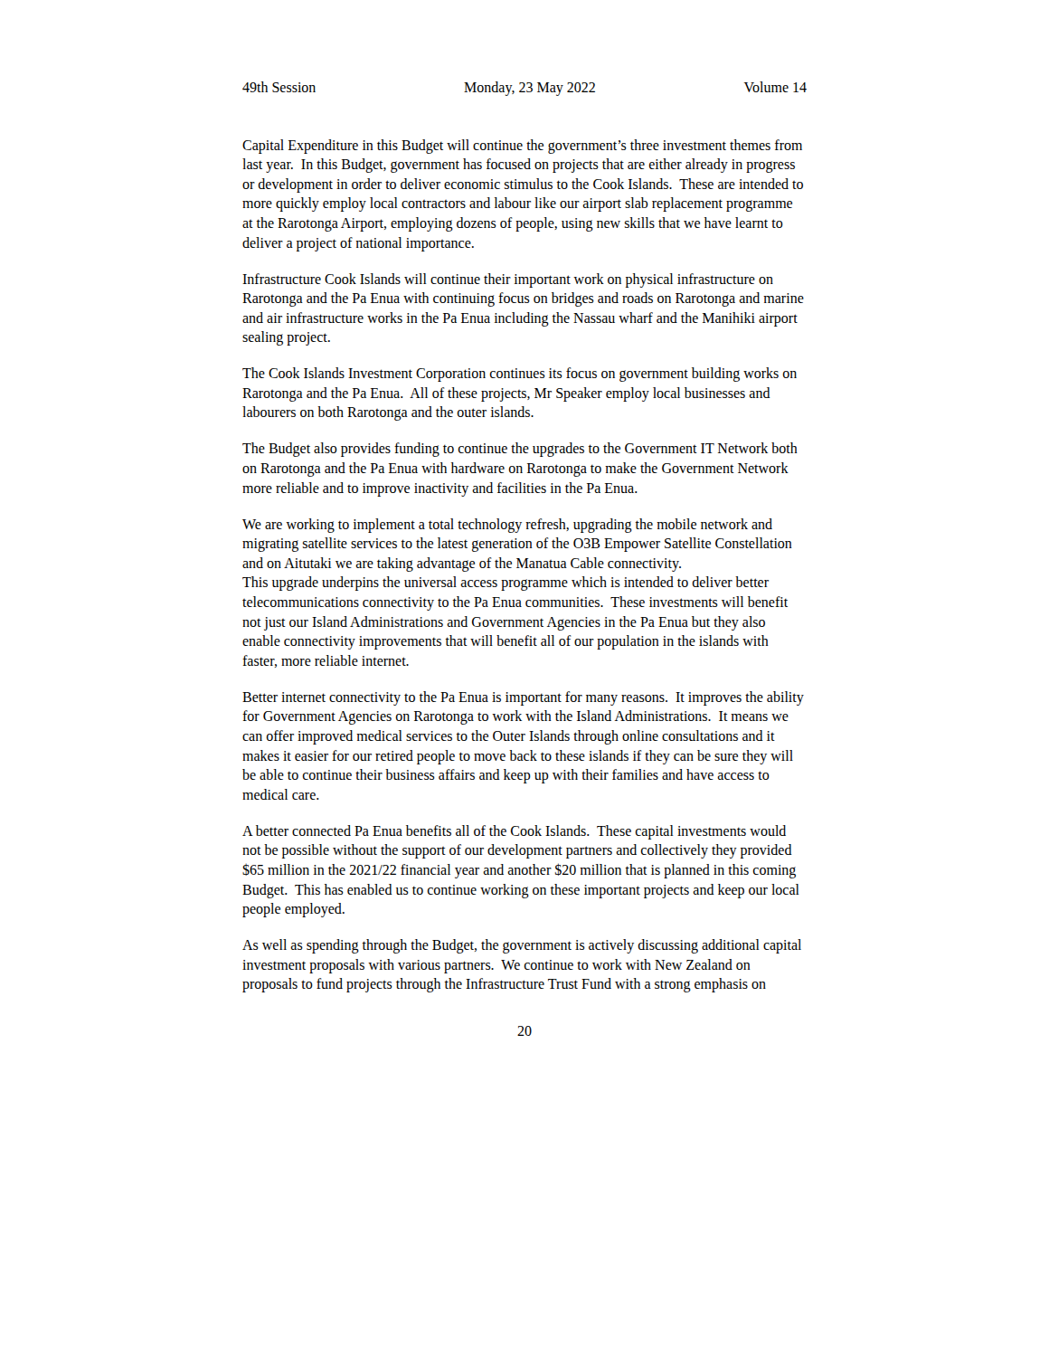49th Session Monday, 23 May 2022 Volume 14
Capital Expenditure in this Budget will continue the government’s three investment themes from last year. In this Budget, government has focused on projects that are either already in progress or development in order to deliver economic stimulus to the Cook Islands. These are intended to more quickly employ local contractors and labour like our airport slab replacement programme at the Rarotonga Airport, employing dozens of people, using new skills that we have learnt to deliver a project of national importance.
Infrastructure Cook Islands will continue their important work on physical infrastructure on Rarotonga and the Pa Enua with continuing focus on bridges and roads on Rarotonga and marine and air infrastructure works in the Pa Enua including the Nassau wharf and the Manihiki airport sealing project.
The Cook Islands Investment Corporation continues its focus on government building works on Rarotonga and the Pa Enua. All of these projects, Mr Speaker employ local businesses and labourers on both Rarotonga and the outer islands.
The Budget also provides funding to continue the upgrades to the Government IT Network both on Rarotonga and the Pa Enua with hardware on Rarotonga to make the Government Network more reliable and to improve inactivity and facilities in the Pa Enua.
We are working to implement a total technology refresh, upgrading the mobile network and migrating satellite services to the latest generation of the O3B Empower Satellite Constellation and on Aitutaki we are taking advantage of the Manatua Cable connectivity.
This upgrade underpins the universal access programme which is intended to deliver better telecommunications connectivity to the Pa Enua communities. These investments will benefit not just our Island Administrations and Government Agencies in the Pa Enua but they also enable connectivity improvements that will benefit all of our population in the islands with faster, more reliable internet.
Better internet connectivity to the Pa Enua is important for many reasons. It improves the ability for Government Agencies on Rarotonga to work with the Island Administrations. It means we can offer improved medical services to the Outer Islands through online consultations and it makes it easier for our retired people to move back to these islands if they can be sure they will be able to continue their business affairs and keep up with their families and have access to medical care.
A better connected Pa Enua benefits all of the Cook Islands. These capital investments would not be possible without the support of our development partners and collectively they provided $65 million in the 2021/22 financial year and another $20 million that is planned in this coming Budget. This has enabled us to continue working on these important projects and keep our local people employed.
As well as spending through the Budget, the government is actively discussing additional capital investment proposals with various partners. We continue to work with New Zealand on proposals to fund projects through the Infrastructure Trust Fund with a strong emphasis on
20